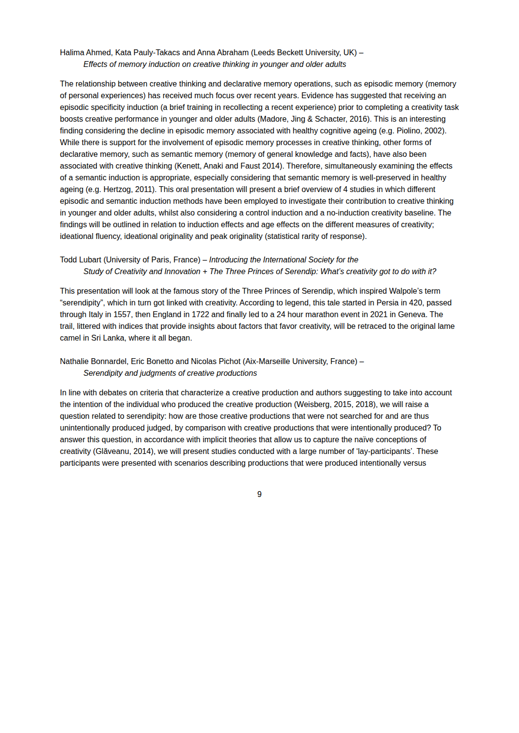Halima Ahmed, Kata Pauly-Takacs and Anna Abraham (Leeds Beckett University, UK) –
Effects of memory induction on creative thinking in younger and older adults
The relationship between creative thinking and declarative memory operations, such as episodic memory (memory of personal experiences) has received much focus over recent years. Evidence has suggested that receiving an episodic specificity induction (a brief training in recollecting a recent experience) prior to completing a creativity task boosts creative performance in younger and older adults (Madore, Jing & Schacter, 2016). This is an interesting finding considering the decline in episodic memory associated with healthy cognitive ageing (e.g. Piolino, 2002). While there is support for the involvement of episodic memory processes in creative thinking, other forms of declarative memory, such as semantic memory (memory of general knowledge and facts), have also been associated with creative thinking (Kenett, Anaki and Faust 2014). Therefore, simultaneously examining the effects of a semantic induction is appropriate, especially considering that semantic memory is well-preserved in healthy ageing (e.g. Hertzog, 2011). This oral presentation will present a brief overview of 4 studies in which different episodic and semantic induction methods have been employed to investigate their contribution to creative thinking in younger and older adults, whilst also considering a control induction and a no-induction creativity baseline. The findings will be outlined in relation to induction effects and age effects on the different measures of creativity; ideational fluency, ideational originality and peak originality (statistical rarity of response).
Todd Lubart (University of Paris, France) – Introducing the International Society for the
Study of Creativity and Innovation + The Three Princes of Serendip: What’s creativity got to do with it?
This presentation will look at the famous story of the Three Princes of Serendip, which inspired Walpole’s term “serendipity”, which in turn got linked with creativity. According to legend, this tale started in Persia in 420, passed through Italy in 1557, then England in 1722 and finally led to a 24 hour marathon event in 2021 in Geneva. The trail, littered with indices that provide insights about factors that favor creativity, will be retraced to the original lame camel in Sri Lanka, where it all began.
Nathalie Bonnardel, Eric Bonetto and Nicolas Pichot (Aix-Marseille University, France) –
Serendipity and judgments of creative productions
In line with debates on criteria that characterize a creative production and authors suggesting to take into account the intention of the individual who produced the creative production (Weisberg, 2015, 2018), we will raise a question related to serendipity: how are those creative productions that were not searched for and are thus unintentionally produced judged, by comparison with creative productions that were intentionally produced? To answer this question, in accordance with implicit theories that allow us to capture the naïve conceptions of creativity (Glăveanu, 2014), we will present studies conducted with a large number of ‘lay-participants’. These participants were presented with scenarios describing productions that were produced intentionally versus
9